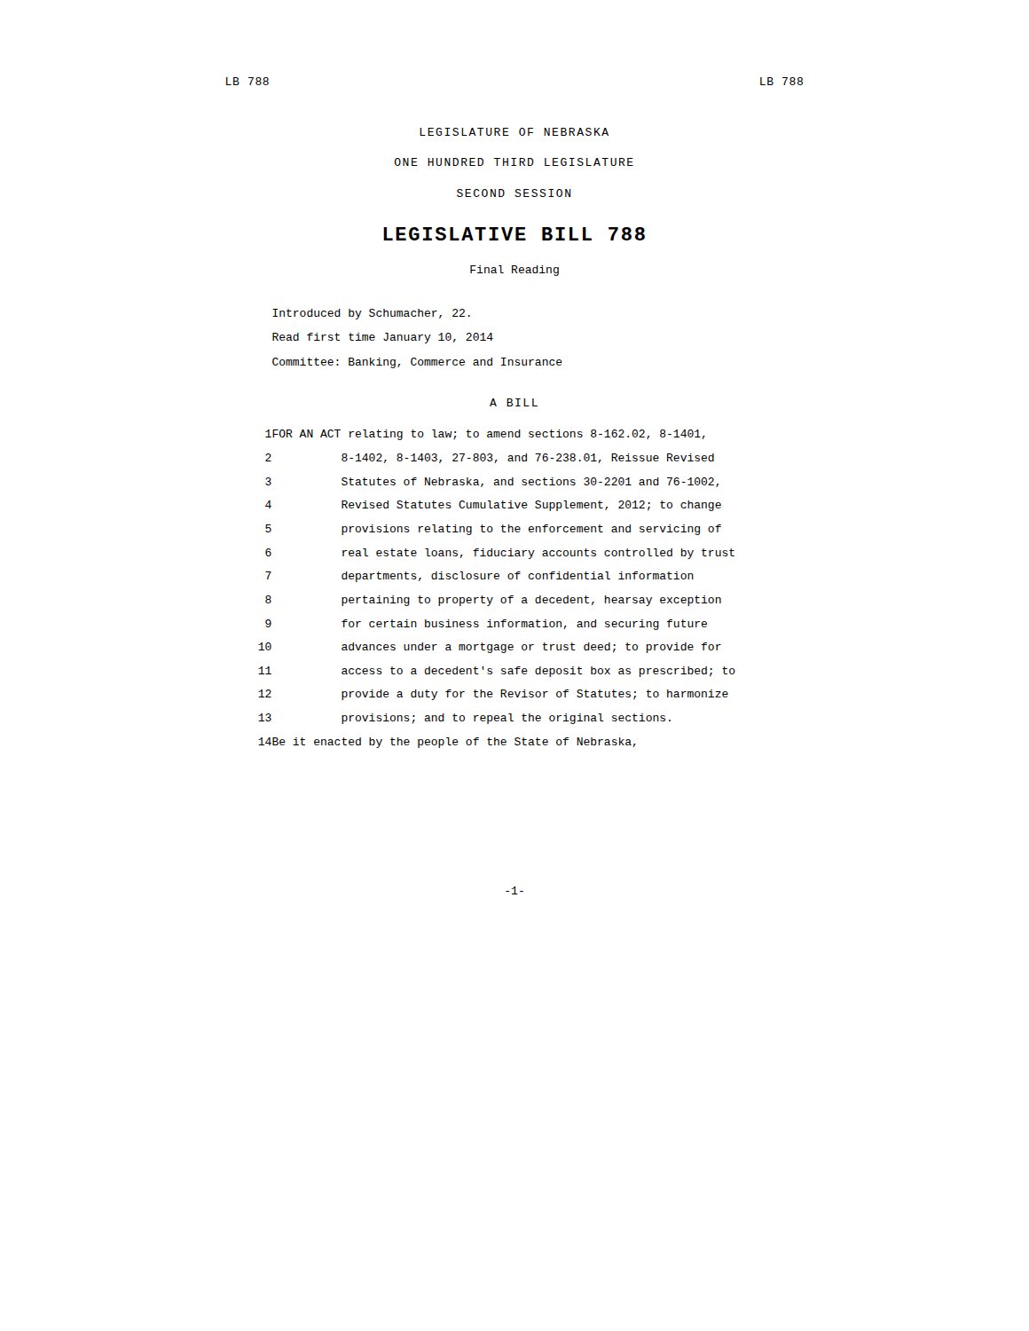LB 788 LB 788
LEGISLATURE OF NEBRASKA
ONE HUNDRED THIRD LEGISLATURE
SECOND SESSION
LEGISLATIVE BILL 788
Final Reading
Introduced by Schumacher, 22.
Read first time January 10, 2014
Committee: Banking, Commerce and Insurance
A BILL
| 1 | FOR AN ACT relating to law; to amend sections 8-162.02, 8-1401, |
| 2 | 8-1402, 8-1403, 27-803, and 76-238.01, Reissue Revised |
| 3 | Statutes of Nebraska, and sections 30-2201 and 76-1002, |
| 4 | Revised Statutes Cumulative Supplement, 2012; to change |
| 5 | provisions relating to the enforcement and servicing of |
| 6 | real estate loans, fiduciary accounts controlled by trust |
| 7 | departments, disclosure of confidential information |
| 8 | pertaining to property of a decedent, hearsay exception |
| 9 | for certain business information, and securing future |
| 10 | advances under a mortgage or trust deed; to provide for |
| 11 | access to a decedent's safe deposit box as prescribed; to |
| 12 | provide a duty for the Revisor of Statutes; to harmonize |
| 13 | provisions; and to repeal the original sections. |
| 14 | Be it enacted by the people of the State of Nebraska, |
-1-